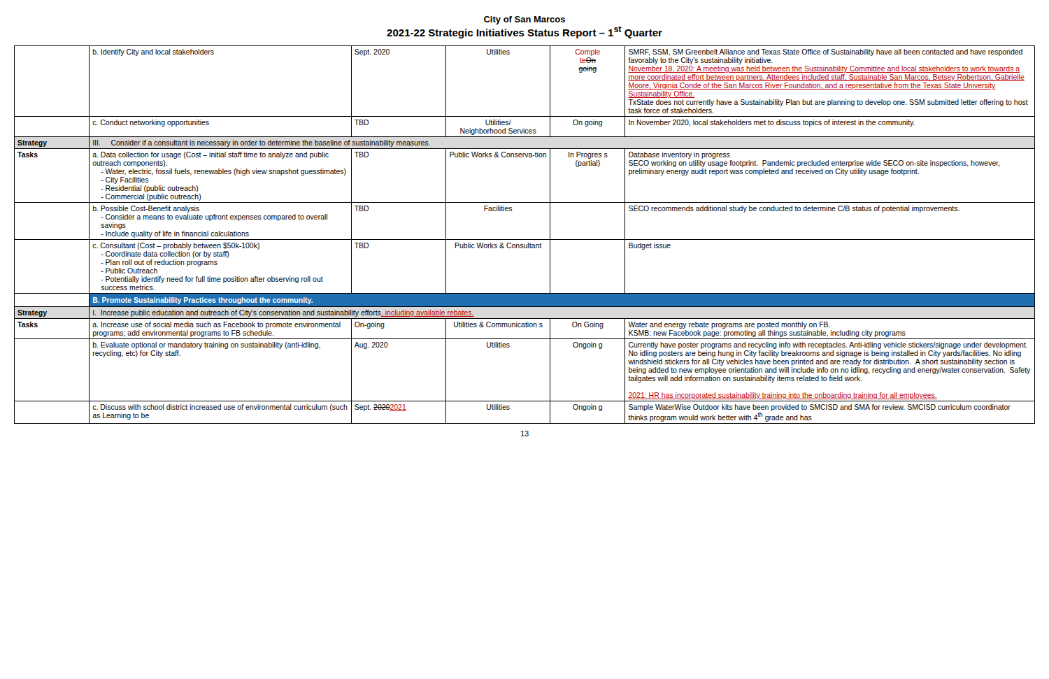City of San Marcos
2021-22 Strategic Initiatives Status Report – 1st Quarter
| | b. Identify City and local stakeholders | Sept. 2020 | Utilities | Comple te On going | SMRF, SSM, SM Greenbelt Alliance and Texas State Office of Sustainability have all been contacted and have responded favorably to the City's sustainability initiative. November 18, 2020: A meeting was held between the Sustainability Committee and local stakeholders to work towards a more coordinated effort between partners. Attendees included staff, Sustainable San Marcos, Betsey Robertson, Gabrielle Moore, Virginia Conde of the San Marcos River Foundation, and a representative from the Texas State University Sustainability Office. TxState does not currently have a Sustainability Plan but are planning to develop one. SSM submitted letter offering to host task force of stakeholders. |
| | c. Conduct networking opportunities | TBD | Utilities/ Neighborhood Services | On going | In November 2020, local stakeholders met to discuss topics of interest in the community. |
| Strategy | III. Consider if a consultant is necessary in order to determine the baseline of sustainability measures. |
| Tasks | a. Data collection for usage (Cost – initial staff time to analyze and public outreach components). - Water, electric, fossil fuels, renewables (high view snapshot guesstimates) - City Facilities - Residential (public outreach) - Commercial (public outreach) | TBD | Public Works & Conserva-tion | In Progres s (partial) | Database inventory in progress SECO working on utility usage footprint. Pandemic precluded enterprise wide SECO on-site inspections, however, preliminary energy audit report was completed and received on City utility usage footprint. |
| | b. Possible Cost-Benefit analysis - Consider a means to evaluate upfront expenses compared to overall savings - Include quality of life in financial calculations | TBD | Facilities | | SECO recommends additional study be conducted to determine C/B status of potential improvements. |
| | c. Consultant (Cost – probably between $50k-100k) - Coordinate data collection (or by staff) - Plan roll out of reduction programs - Public Outreach - Potentially identify need for full time position after observing roll out success metrics. | TBD | Public Works & Consultant | | Budget issue |
| | B. Promote Sustainability Practices throughout the community. |
| Strategy | I. Increase public education and outreach of City's conservation and sustainability efforts , including available rebates. |
| Tasks | a. Increase use of social media such as Facebook to promote environmental programs; add environmental programs to FB schedule. | On-going | Utilities & Communication s | On Going | Water and energy rebate programs are posted monthly on FB. KSMB: new Facebook page: promoting all things sustainable, including city programs |
| | b. Evaluate optional or mandatory training on sustainability (anti-idling, recycling, etc) for City staff. | Aug. 2020 | Utilities | Ongoin g | Currently have poster programs and recycling info with receptacles. Anti-idling vehicle stickers/signage under development. No idling posters are being hung in City facility breakrooms and signage is being installed in City yards/facilities. No idling windshield stickers for all City vehicles have been printed and are ready for distribution. A short sustainability section is being added to new employee orientation and will include info on no idling, recycling and energy/water conservation. Safety tailgates will add information on sustainability items related to field work. 2021: HR has incorporated sustainability training into the onboarding training for all employees. |
| | c. Discuss with school district increased use of environmental curriculum (such as Learning to be | Sept. 2020 2021 | Utilities | Ongoin g | Sample WaterWise Outdoor kits have been provided to SMCISD and SMA for review. SMCISD curriculum coordinator thinks program would work better with 4 th grade and has |
13